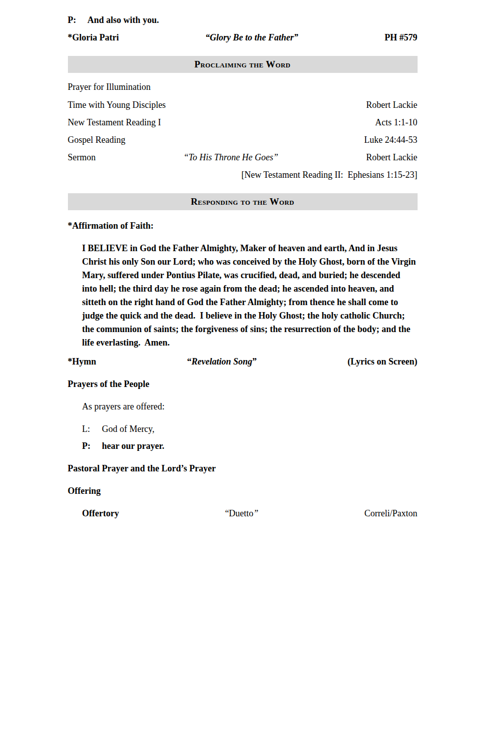P: And also with you.
*Gloria Patri “Glory Be to the Father” PH #579
Proclaiming the Word
Prayer for Illumination
Time with Young Disciples Robert Lackie
New Testament Reading I Acts 1:1-10
Gospel Reading Luke 24:44-53
Sermon “To His Throne He Goes” Robert Lackie
[New Testament Reading II: Ephesians 1:15-23]
Responding to the Word
*Affirmation of Faith:
I BELIEVE in God the Father Almighty, Maker of heaven and earth, And in Jesus Christ his only Son our Lord; who was conceived by the Holy Ghost, born of the Virgin Mary, suffered under Pontius Pilate, was crucified, dead, and buried; he descended into hell; the third day he rose again from the dead; he ascended into heaven, and sitteth on the right hand of God the Father Almighty; from thence he shall come to judge the quick and the dead. I believe in the Holy Ghost; the holy catholic Church; the communion of saints; the forgiveness of sins; the resurrection of the body; and the life everlasting. Amen.
*Hymn “Revelation Song” (Lyrics on Screen)
Prayers of the People
As prayers are offered:
L: God of Mercy,
P: hear our prayer.
Pastoral Prayer and the Lord’s Prayer
Offering
Offertory “Duetto” Correli/Paxton